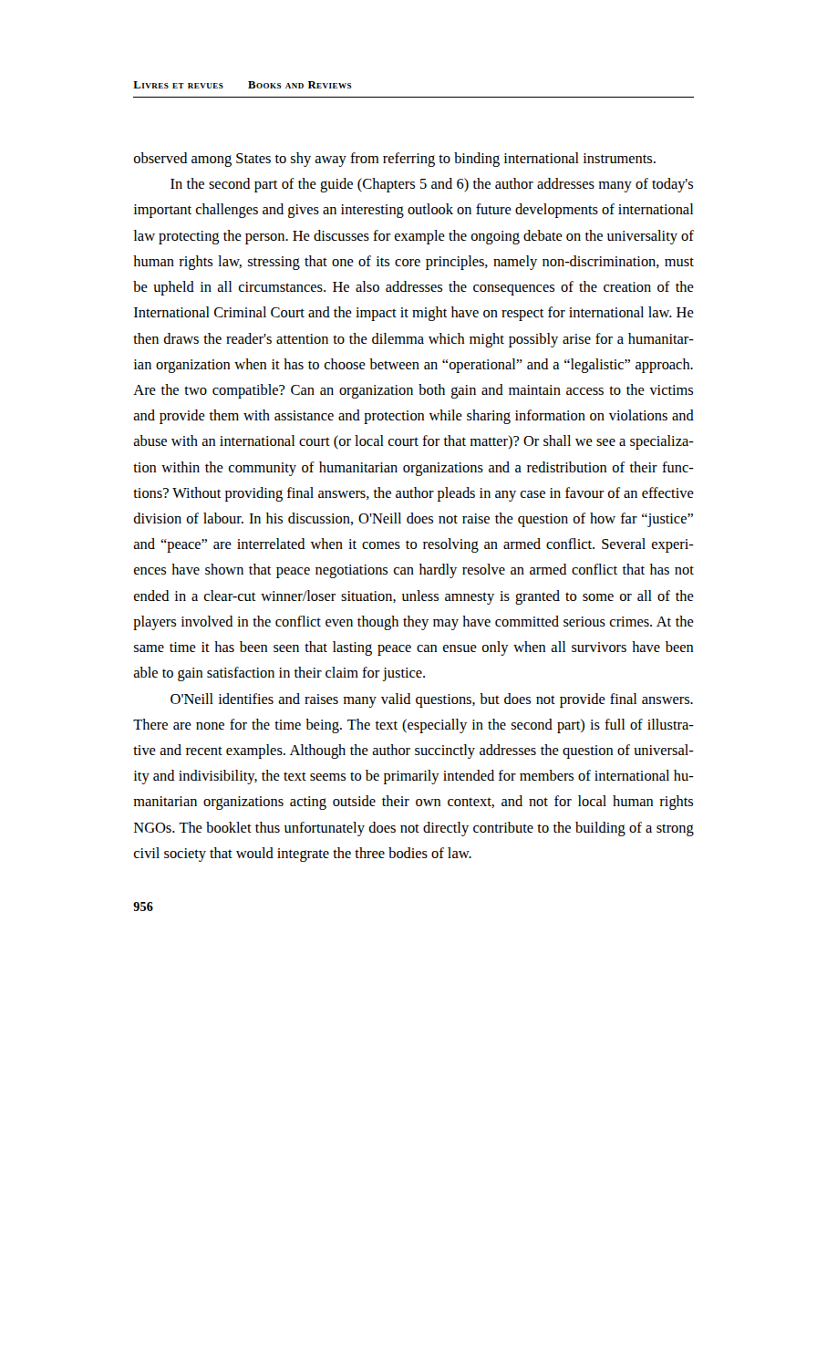Livres et revues Books and Reviews
observed among States to shy away from referring to binding international instruments.
In the second part of the guide (Chapters 5 and 6) the author addresses many of today's important challenges and gives an interesting outlook on future developments of international law protecting the person. He discusses for example the ongoing debate on the universality of human rights law, stressing that one of its core principles, namely non-discrimination, must be upheld in all circumstances. He also addresses the consequences of the creation of the International Criminal Court and the impact it might have on respect for international law. He then draws the reader's attention to the dilemma which might possibly arise for a humanitarian organization when it has to choose between an “operational” and a “legalistic” approach. Are the two compatible? Can an organization both gain and maintain access to the victims and provide them with assistance and protection while sharing information on violations and abuse with an international court (or local court for that matter)? Or shall we see a specialization within the community of humanitarian organizations and a redistribution of their functions? Without providing final answers, the author pleads in any case in favour of an effective division of labour. In his discussion, O'Neill does not raise the question of how far “justice” and “peace” are interrelated when it comes to resolving an armed conflict. Several experiences have shown that peace negotiations can hardly resolve an armed conflict that has not ended in a clear-cut winner/loser situation, unless amnesty is granted to some or all of the players involved in the conflict even though they may have committed serious crimes. At the same time it has been seen that lasting peace can ensue only when all survivors have been able to gain satisfaction in their claim for justice.
O'Neill identifies and raises many valid questions, but does not provide final answers. There are none for the time being. The text (especially in the second part) is full of illustrative and recent examples. Although the author succinctly addresses the question of universality and indivisibility, the text seems to be primarily intended for members of international humanitarian organizations acting outside their own context, and not for local human rights NGOs. The booklet thus unfortunately does not directly contribute to the building of a strong civil society that would integrate the three bodies of law.
956